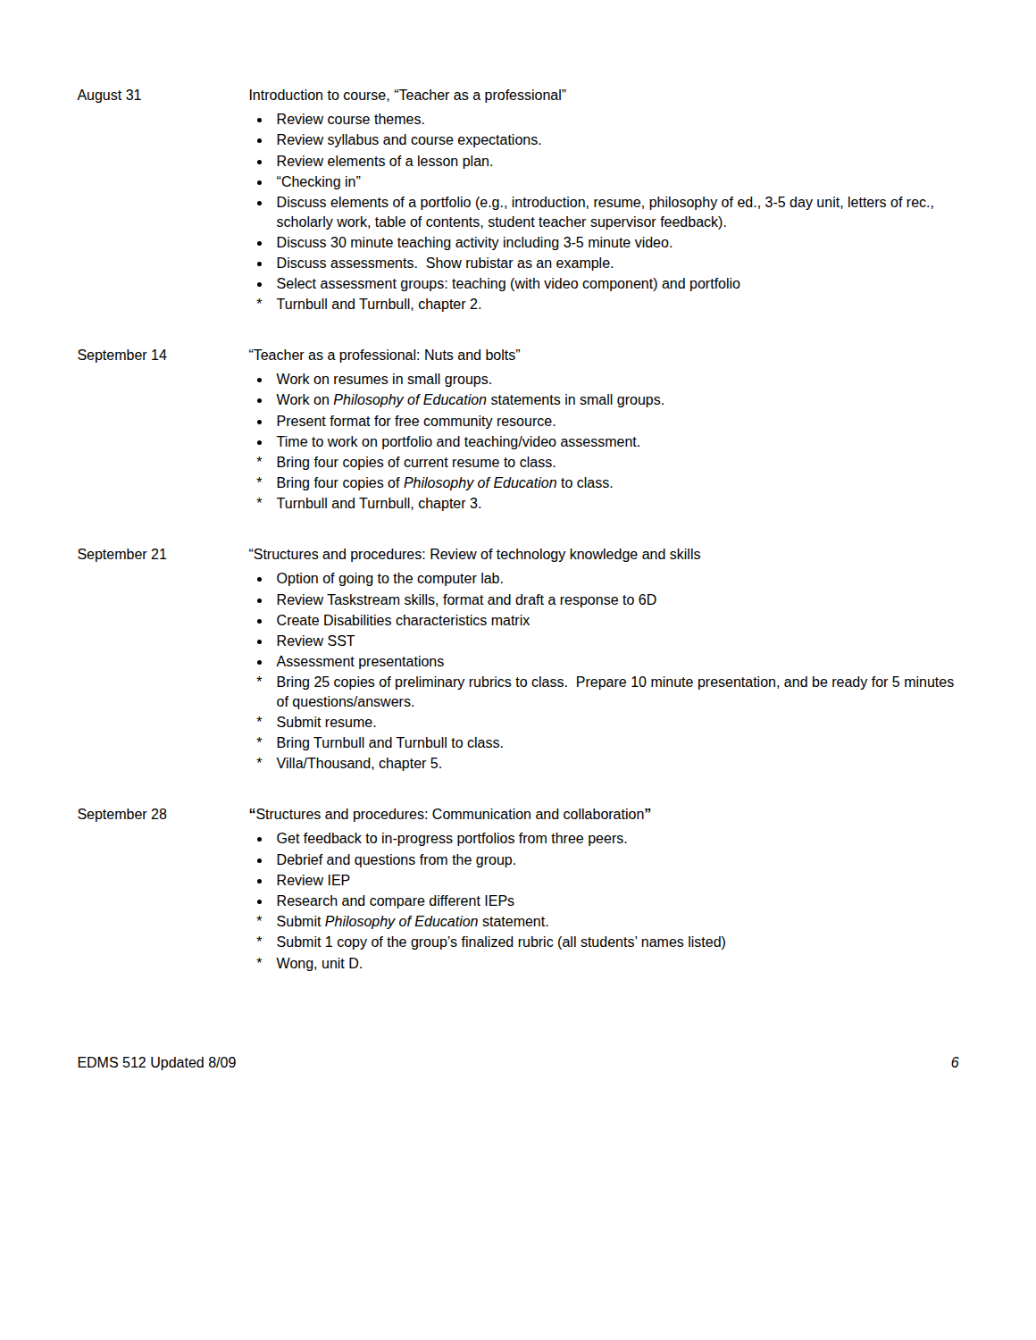August 31
Introduction to course, “Teacher as a professional”
Review course themes.
Review syllabus and course expectations.
Review elements of a lesson plan.
“Checking in”
Discuss elements of a portfolio (e.g., introduction, resume, philosophy of ed., 3-5 day unit, letters of rec., scholarly work, table of contents, student teacher supervisor feedback).
Discuss 30 minute teaching activity including 3-5 minute video.
Discuss assessments. Show rubistar as an example.
Select assessment groups: teaching (with video component) and portfolio
Turnbull and Turnbull, chapter 2.
September 14
“Teacher as a professional: Nuts and bolts”
Work on resumes in small groups.
Work on Philosophy of Education statements in small groups.
Present format for free community resource.
Time to work on portfolio and teaching/video assessment.
Bring four copies of current resume to class.
Bring four copies of Philosophy of Education to class.
Turnbull and Turnbull, chapter 3.
September 21
“Structures and procedures: Review of technology knowledge and skills
Option of going to the computer lab.
Review Taskstream skills, format and draft a response to 6D
Create Disabilities characteristics matrix
Review SST
Assessment presentations
Bring 25 copies of preliminary rubrics to class. Prepare 10 minute presentation, and be ready for 5 minutes of questions/answers.
Submit resume.
Bring Turnbull and Turnbull to class.
Villa/Thousand, chapter 5.
September 28
“Structures and procedures: Communication and collaboration”
Get feedback to in-progress portfolios from three peers.
Debrief and questions from the group.
Review IEP
Research and compare different IEPs
Submit Philosophy of Education statement.
Submit 1 copy of the group’s finalized rubric (all students’ names listed)
Wong, unit D.
EDMS 512 Updated 8/09 6